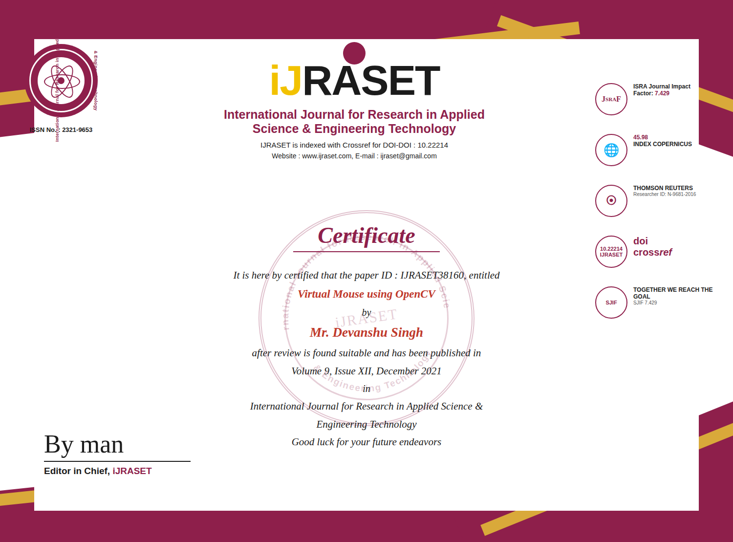International Journal for Research in Applied Science
& Engineering Technology
ISSN No. : 2321-9653
iJRASET
International Journal for Research in Applied
Science & Engineering Technology
IJRASET is indexed with Crossref for DOI-DOI : 10.22214
Website : www.ijraset.com, E-mail : ijraset@gmail.com
JSRAF
ISRA Journal Impact
Factor: 7.429
🌐
45.98
INDEX COPERNICUS
⦿
THOMSON REUTERS
Researcher ID: N-9681-2016
10.22214
IJRASET
doi
crossref
SJIF
TOGETHER WE REACH THE GOAL
SJIF 7.429
International Journal for Research in Applied Science & Engineering Technology
iJRASET
Certificate
It is here by certified that the paper ID : IJRASET38160, entitled
Virtual Mouse using OpenCV
by
Mr. Devanshu Singh
after review is found suitable and has been published in
Volume 9, Issue XII, December 2021
in
International Journal for Research in Applied Science &
Engineering Technology
Good luck for your future endeavors
By man
Editor in Chief, iJRASET